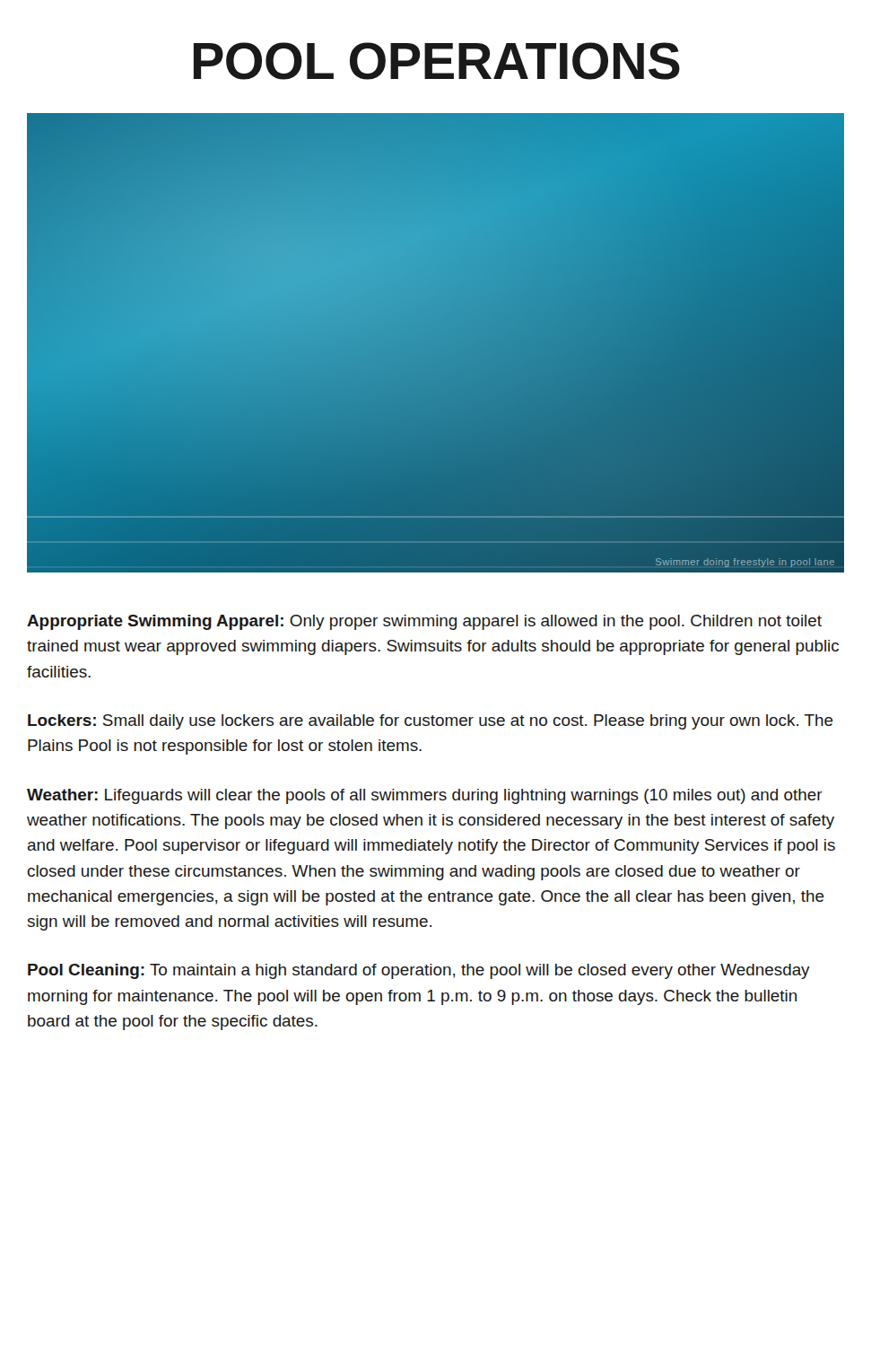POOL OPERATIONS
Swimmer doing freestyle in pool lane
Appropriate Swimming Apparel: Only proper swimming apparel is allowed in the pool. Children not toilet trained must wear approved swimming diapers. Swimsuits for adults should be appropriate for general public facilities.
Lockers: Small daily use lockers are available for customer use at no cost. Please bring your own lock. The Plains Pool is not responsible for lost or stolen items.
Weather: Lifeguards will clear the pools of all swimmers during lightning warnings (10 miles out) and other weather notifications. The pools may be closed when it is considered necessary in the best interest of safety and welfare. Pool supervisor or lifeguard will immediately notify the Director of Community Services if pool is closed under these circumstances. When the swimming and wading pools are closed due to weather or mechanical emergencies, a sign will be posted at the entrance gate. Once the all clear has been given, the sign will be removed and normal activities will resume.
Pool Cleaning: To maintain a high standard of operation, the pool will be closed every other Wednesday morning for maintenance. The pool will be open from 1 p.m. to 9 p.m. on those days. Check the bulletin board at the pool for the specific dates.